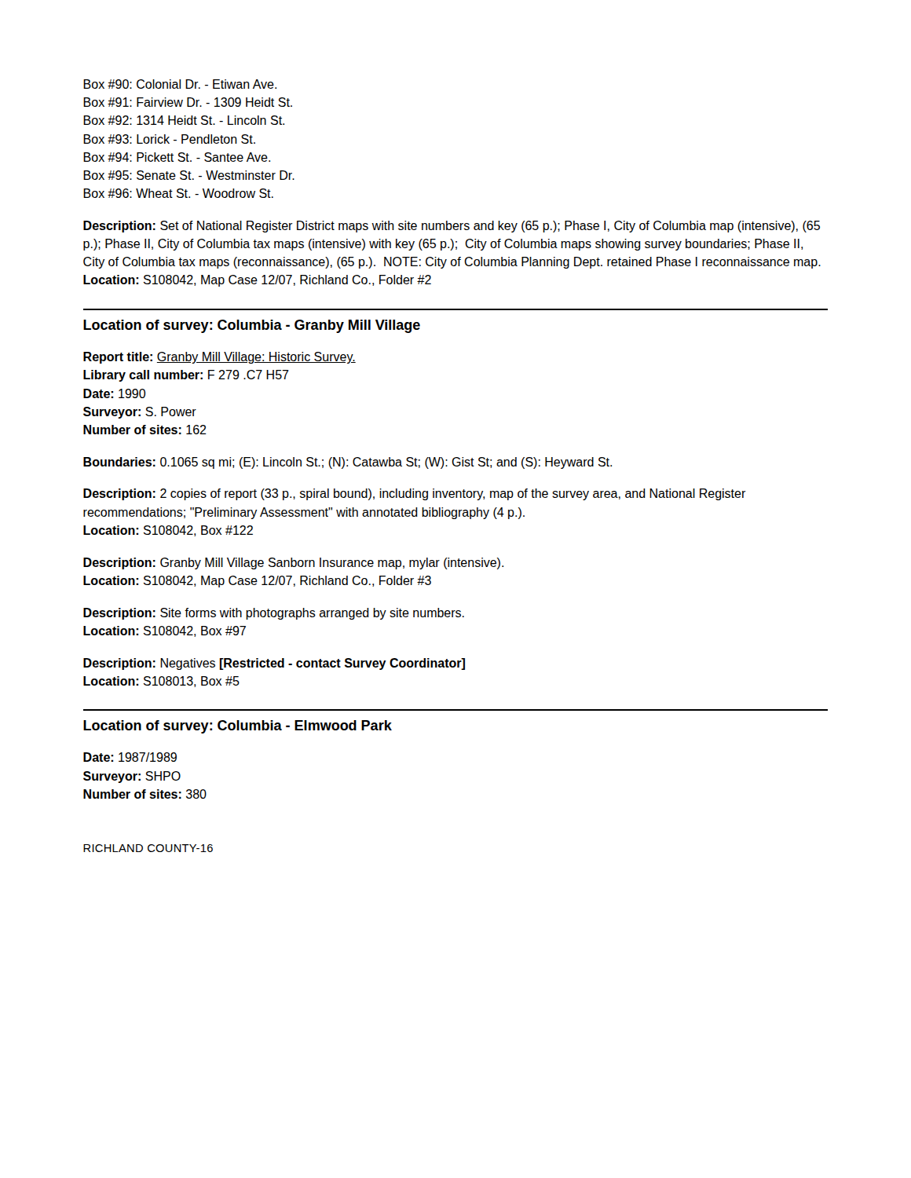Box #90: Colonial Dr. - Etiwan Ave.
Box #91: Fairview Dr. - 1309 Heidt St.
Box #92: 1314 Heidt St. - Lincoln St.
Box #93: Lorick - Pendleton St.
Box #94: Pickett St. - Santee Ave.
Box #95: Senate St. - Westminster Dr.
Box #96: Wheat St. - Woodrow St.
Description: Set of National Register District maps with site numbers and key (65 p.); Phase I, City of Columbia map (intensive), (65 p.); Phase II, City of Columbia tax maps (intensive) with key (65 p.); City of Columbia maps showing survey boundaries; Phase II, City of Columbia tax maps (reconnaissance), (65 p.). NOTE: City of Columbia Planning Dept. retained Phase I reconnaissance map.
Location: S108042, Map Case 12/07, Richland Co., Folder #2
Location of survey: Columbia - Granby Mill Village
Report title: Granby Mill Village: Historic Survey.
Library call number: F 279 .C7 H57
Date: 1990
Surveyor: S. Power
Number of sites: 162
Boundaries: 0.1065 sq mi; (E): Lincoln St.; (N): Catawba St; (W): Gist St; and (S): Heyward St.
Description: 2 copies of report (33 p., spiral bound), including inventory, map of the survey area, and National Register recommendations; "Preliminary Assessment" with annotated bibliography (4 p.).
Location: S108042, Box #122
Description: Granby Mill Village Sanborn Insurance map, mylar (intensive).
Location: S108042, Map Case 12/07, Richland Co., Folder #3
Description: Site forms with photographs arranged by site numbers.
Location: S108042, Box #97
Description: Negatives [Restricted - contact Survey Coordinator]
Location: S108013, Box #5
Location of survey: Columbia - Elmwood Park
Date: 1987/1989
Surveyor: SHPO
Number of sites: 380
RICHLAND COUNTY-16